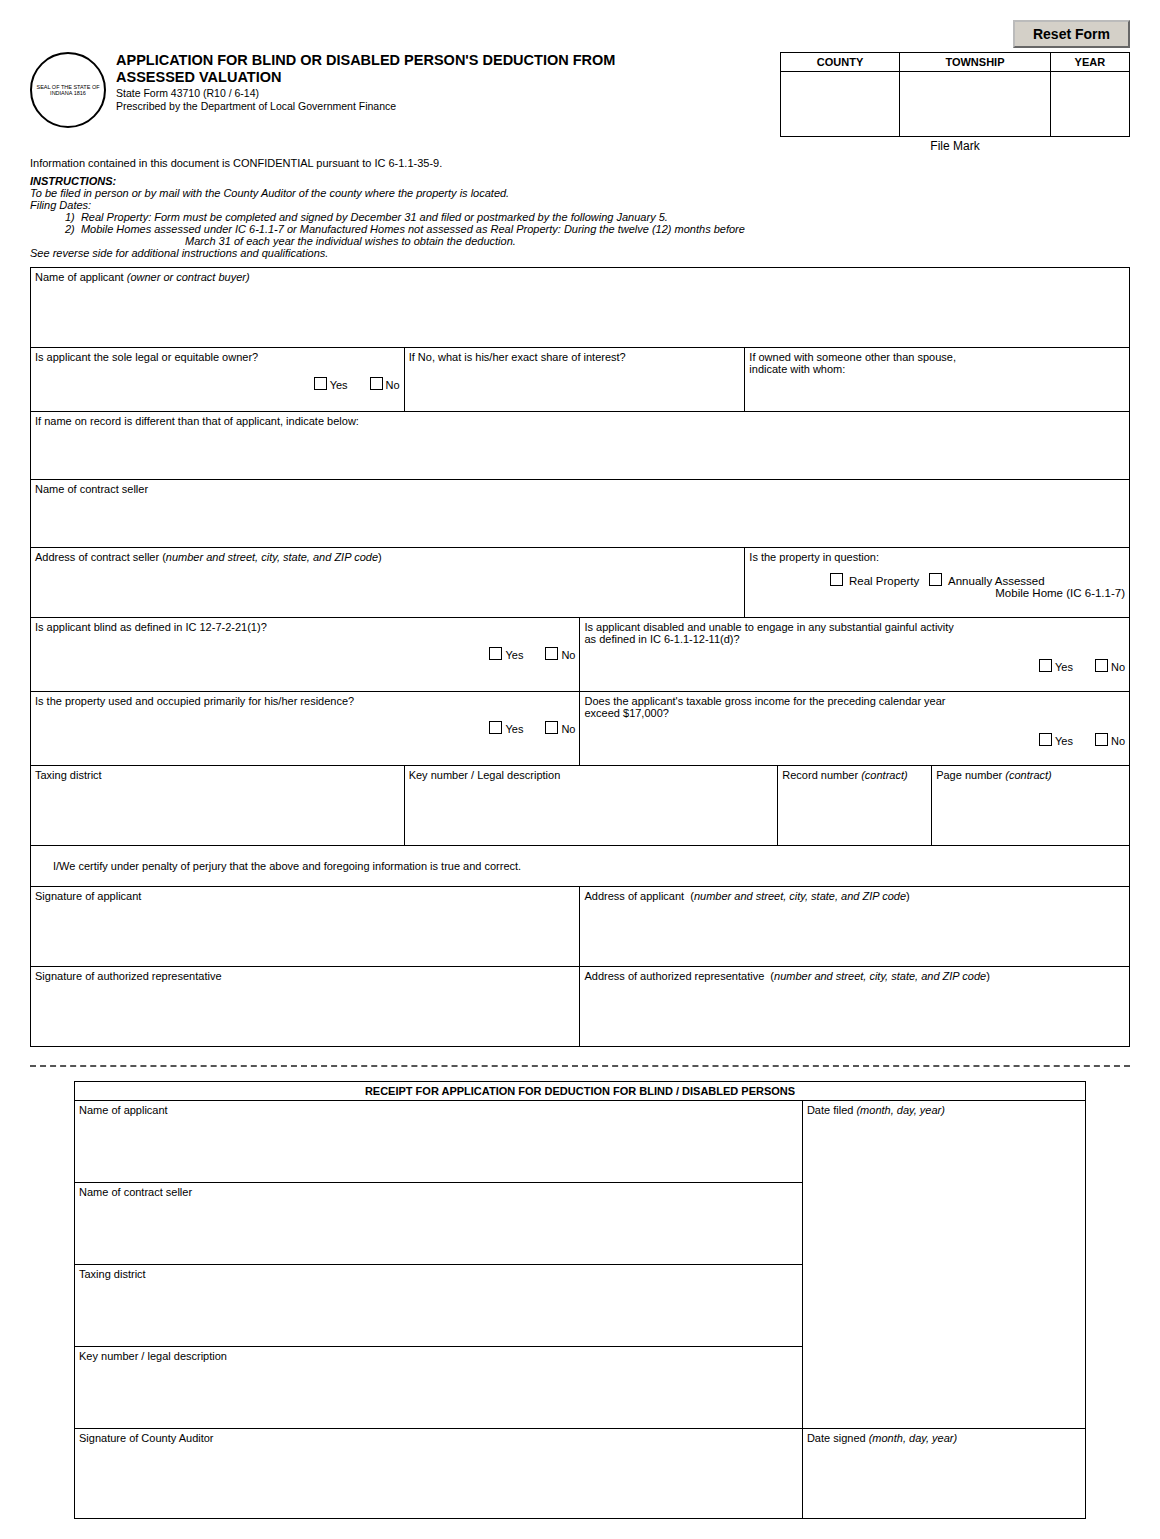Reset Form
SEAL OF THE STATE OF INDIANA 1816
Application for Blind or Disabled Person's Deduction from Assessed Valuation
State Form 43710 (R10 / 6-14)
Prescribed by the Department of Local Government Finance
| COUNTY | TOWNSHIP | YEAR |
| --- | --- | --- |
File Mark
Information contained in this document is CONFIDENTIAL pursuant to IC 6-1.1-35-9.
INSTRUCTIONS:
To be filed in person or by mail with the County Auditor of the county where the property is located.
Filing Dates:
1) Real Property: Form must be completed and signed by December 31 and filed or postmarked by the following January 5.
2) Mobile Homes assessed under IC 6-1.1-7 or Manufactured Homes not assessed as Real Property: During the twelve (12) months before
March 31 of each year the individual wishes to obtain the deduction.
See reverse side for additional instructions and qualifications.
| Name of applicant (owner or contract buyer) |
| Is applicant the sole legal or equitable owner? Yes No | If No, what is his/her exact share of interest? | If owned with someone other than spouse, indicate with whom: |
| If name on record is different than that of applicant, indicate below: |
| Name of contract seller |
| Address of contract seller ( number and street, city, state, and ZIP code ) | Is the property in question: Real Property Annually Assessed Mobile Home (IC 6-1.1-7) |
| Is applicant blind as defined in IC 12-7-2-21(1)? Yes No | Is applicant disabled and unable to engage in any substantial gainful activity as defined in IC 6-1.1-12-11(d)? Yes No |
| Is the property used and occupied primarily for his/her residence? Yes No | Does the applicant's taxable gross income for the preceding calendar year exceed $17,000? Yes No |
| Taxing district | Key number / Legal description | Record number (contract) | Page number (contract) |
| I/We certify under penalty of perjury that the above and foregoing information is true and correct. |
| Signature of applicant | Address of applicant ( number and street, city, state, and ZIP code ) |
| Signature of authorized representative | Address of authorized representative ( number and street, city, state, and ZIP code ) |
| RECEIPT FOR APPLICATION FOR DEDUCTION FOR BLIND / DISABLED PERSONS |
| --- |
| Name of applicant | Date filed (month, day, year) |
| Name of contract seller |
| Taxing district |
| Key number / legal description |
| Signature of County Auditor | Date signed (month, day, year) |